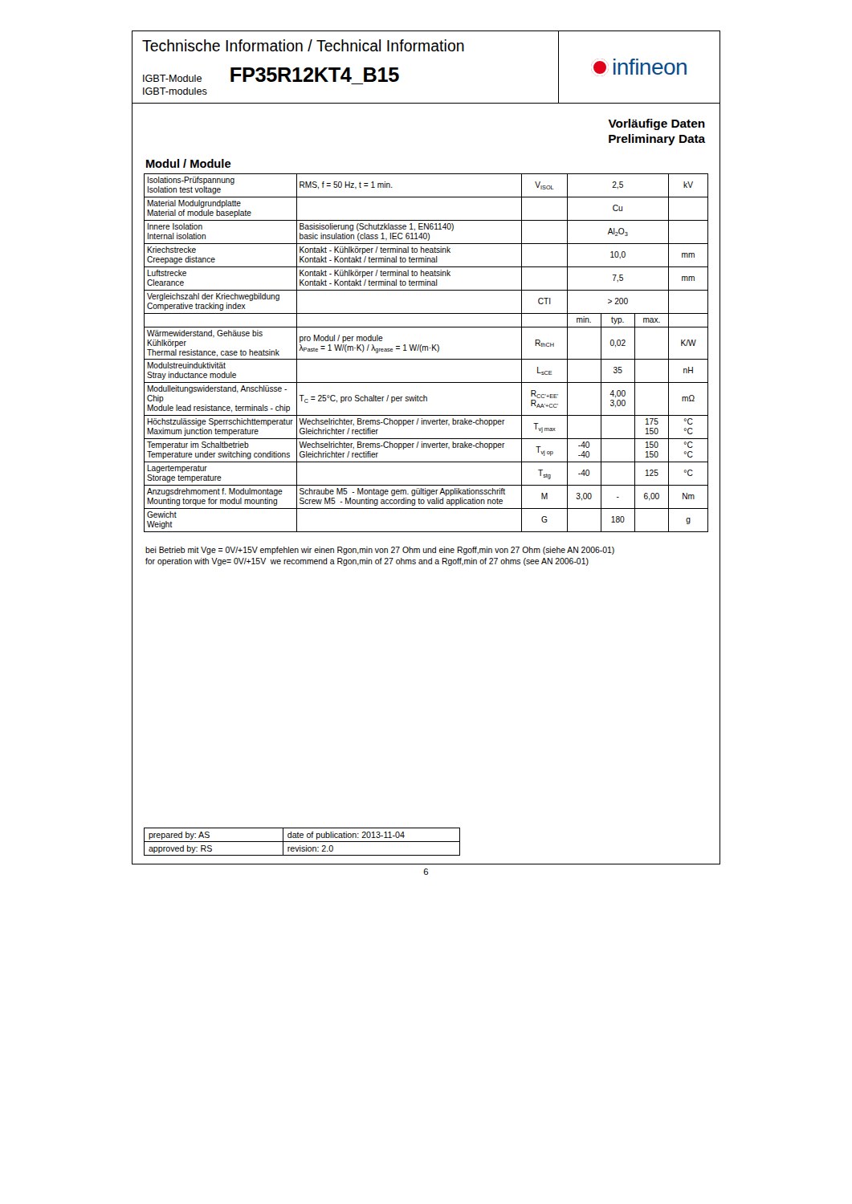Technische Information / Technical Information
IGBT-Module
IGBT-modules
FP35R12KT4_B15
infineon
Vorläufige Daten
Preliminary Data
Modul / Module
| Isolations-Prüfspannung Isolation test voltage | RMS, f = 50 Hz, t = 1 min. | V ISOL | | 2,5 | | kV |
| Material Modulgrundplatte Material of module baseplate | | | | Cu | | |
| Innere Isolation Internal isolation | Basisisolierung (Schutzklasse 1, EN61140) basic insulation (class 1, IEC 61140) | | | Al 2 O 3 | | |
| Kriechstrecke Creepage distance | Kontakt - Kühlkörper / terminal to heatsink Kontakt - Kontakt / terminal to terminal | | | 10,0 | | mm |
| Luftstrecke Clearance | Kontakt - Kühlkörper / terminal to heatsink Kontakt - Kontakt / terminal to terminal | | | 7,5 | | mm |
| Vergleichszahl der Kriechwegbildung Comperative tracking index | | CTI | | > 200 | | |
| | | | min. | typ. | max. | |
| Wärmewiderstand, Gehäuse bis Kühlkörper Thermal resistance, case to heatsink | pro Modul / per module λ Paste = 1 W/(m·K) / λ grease = 1 W/(m·K) | R thCH | | 0,02 | | K/W |
| Modulstreuinduktivität Stray inductance module | | L sCE | | 35 | | nH |
| Modulleitungswiderstand, Anschlüsse - Chip Module lead resistance, terminals - chip | T C = 25°C, pro Schalter / per switch | R CC'+EE' R AA'+CC' | | 4,00 3,00 | | mΩ |
| Höchstzulässige Sperrschichttemperatur Maximum junction temperature | Wechselrichter, Brems-Chopper / inverter, brake-chopper Gleichrichter / rectifier | T vj max | | | 175 150 | °C °C |
| Temperatur im Schaltbetrieb Temperature under switching conditions | Wechselrichter, Brems-Chopper / inverter, brake-chopper Gleichrichter / rectifier | T vj op | -40 -40 | | 150 150 | °C °C |
| Lagertemperatur Storage temperature | | T stg | -40 | | 125 | °C |
| Anzugsdrehmoment f. Modulmontage Mounting torque for modul mounting | Schraube M5 - Montage gem. gültiger Applikationsschrift Screw M5 - Mounting according to valid application note | M | 3,00 | - | 6,00 | Nm |
| Gewicht Weight | | G | | 180 | | g |
bei Betrieb mit Vge = 0V/+15V empfehlen wir einen Rgon,min von 27 Ohm und eine Rgoff,min von 27 Ohm (siehe AN 2006-01)
for operation with Vge= 0V/+15V we recommend a Rgon,min of 27 ohms and a Rgoff,min of 27 ohms (see AN 2006-01)
| prepared by: AS | date of publication: 2013-11-04 |
| approved by: RS | revision: 2.0 |
6